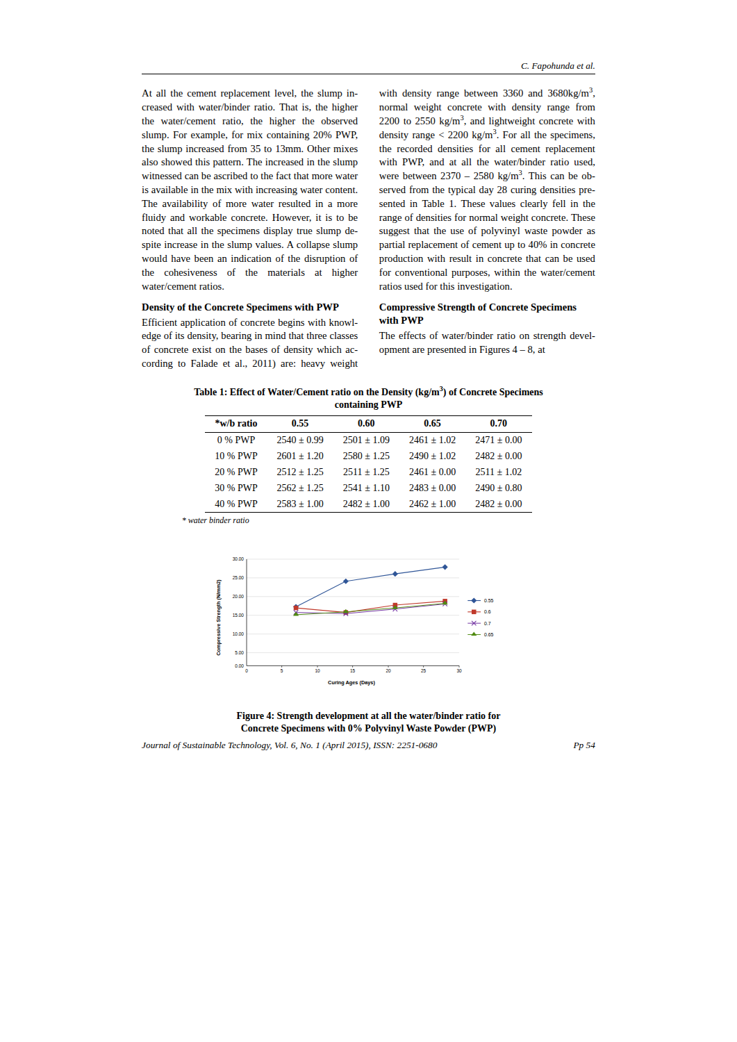C. Fapohunda et al.
At all the cement replacement level, the slump increased with water/binder ratio. That is, the higher the water/cement ratio, the higher the observed slump. For example, for mix containing 20% PWP, the slump increased from 35 to 13mm. Other mixes also showed this pattern. The increased in the slump witnessed can be ascribed to the fact that more water is available in the mix with increasing water content. The availability of more water resulted in a more fluidy and workable concrete. However, it is to be noted that all the specimens display true slump despite increase in the slump values. A collapse slump would have been an indication of the disruption of the cohesiveness of the materials at higher water/cement ratios.
Density of the Concrete Specimens with PWP
Efficient application of concrete begins with knowledge of its density, bearing in mind that three classes of concrete exist on the bases of density which according to Falade et al., 2011) are: heavy weight with density range between 3360 and 3680kg/m3, normal weight concrete with density range from 2200 to 2550 kg/m3, and lightweight concrete with density range < 2200 kg/m3. For all the specimens, the recorded densities for all cement replacement with PWP, and at all the water/binder ratio used, were between 2370 – 2580 kg/m3. This can be observed from the typical day 28 curing densities presented in Table 1. These values clearly fell in the range of densities for normal weight concrete. These suggest that the use of polyvinyl waste powder as partial replacement of cement up to 40% in concrete production with result in concrete that can be used for conventional purposes, within the water/cement ratios used for this investigation.
Compressive Strength of Concrete Specimens with PWP
The effects of water/binder ratio on strength development are presented in Figures 4 – 8, at
Table 1: Effect of Water/Cement ratio on the Density (kg/m3) of Concrete Specimens containing PWP
| *w/b ratio | 0.55 | 0.60 | 0.65 | 0.70 |
| --- | --- | --- | --- | --- |
| 0 % PWP | 2540 ± 0.99 | 2501 ± 1.09 | 2461 ± 1.02 | 2471 ± 0.00 |
| 10 % PWP | 2601 ± 1.20 | 2580 ± 1.25 | 2490 ± 1.02 | 2482 ± 0.00 |
| 20 % PWP | 2512 ± 1.25 | 2511 ± 1.25 | 2461 ± 0.00 | 2511 ± 1.02 |
| 30 % PWP | 2562 ± 1.25 | 2541 ± 1.10 | 2483 ± 0.00 | 2490 ± 0.80 |
| 40 % PWP | 2583 ± 1.00 | 2482 ± 1.00 | 2462 ± 1.00 | 2482 ± 0.00 |
* water binder ratio
Compressive Strength (N/mm2) Curing Ages (Days) 30.00 25.00 20.00 15.00 10.00 5.00 0.00 0 5 10 15 20 25 30 0.55 0.6 0.7 0.65
Figure 4: Strength development at all the water/binder ratio for Concrete Specimens with 0% Polyvinyl Waste Powder (PWP)
Journal of Sustainable Technology, Vol. 6, No. 1 (April 2015), ISSN: 2251-0680
Pp 54